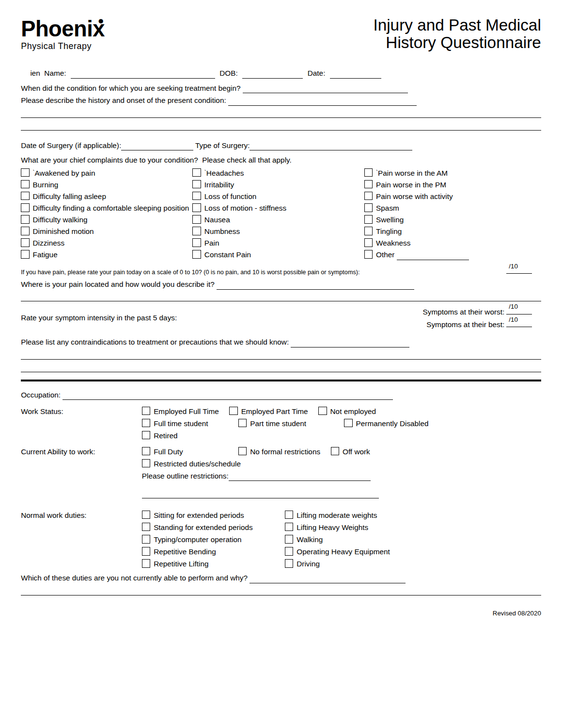Phoenix●
Physical Therapy
Injury and Past Medical
History Questionnaire
ien Name: DOB: Date:
When did the condition for which you are seeking treatment begin?
Please describe the history and onset of the present condition:
Date of Surgery (if applicable): Type of Surgery:
What are your chief complaints due to your condition? Please check all that apply.
| ` Awakened by pain | ` Headaches | ` Pain worse in the AM |
| Burning | Irritability | Pain worse in the PM |
| Difficulty falling asleep | Loss of function | Pain worse with activity |
| Difficulty finding a comfortable sleeping position | Loss of motion - stiffness | Spasm |
| Difficulty walking | Nausea | Swelling |
| Diminished motion | Numbness | Tingling |
| Dizziness | Pain | Weakness |
| Fatigue | Constant Pain | Other |
If you have pain, please rate your pain today on a scale of 0 to 10? (0 is no pain, and 10 is worst possible pain or symptoms): /10
Where is your pain located and how would you describe it?
Rate your symptom intensity in the past 5 days:
Symptoms at their worst: /10
Symptoms at their best: /10
Please list any contraindications to treatment or precautions that we should know:
Occupation:
| Work Status: | Employed Full Time Employed Part Time Not employed |
| | Full time student Part time student Permanently Disabled |
| | Retired |
| Current Ability to work: | Full Duty No formal restrictions Off work |
| | Restricted duties/schedule |
| | Please outline restrictions: |
| Normal work duties: | Sitting for extended periods Lifting moderate weights |
| | Standing for extended periods Lifting Heavy Weights |
| | Typing/computer operation Walking |
| | Repetitive Bending Operating Heavy Equipment |
| | Repetitive Lifting Driving |
Which of these duties are you not currently able to perform and why?
Revised 08/2020